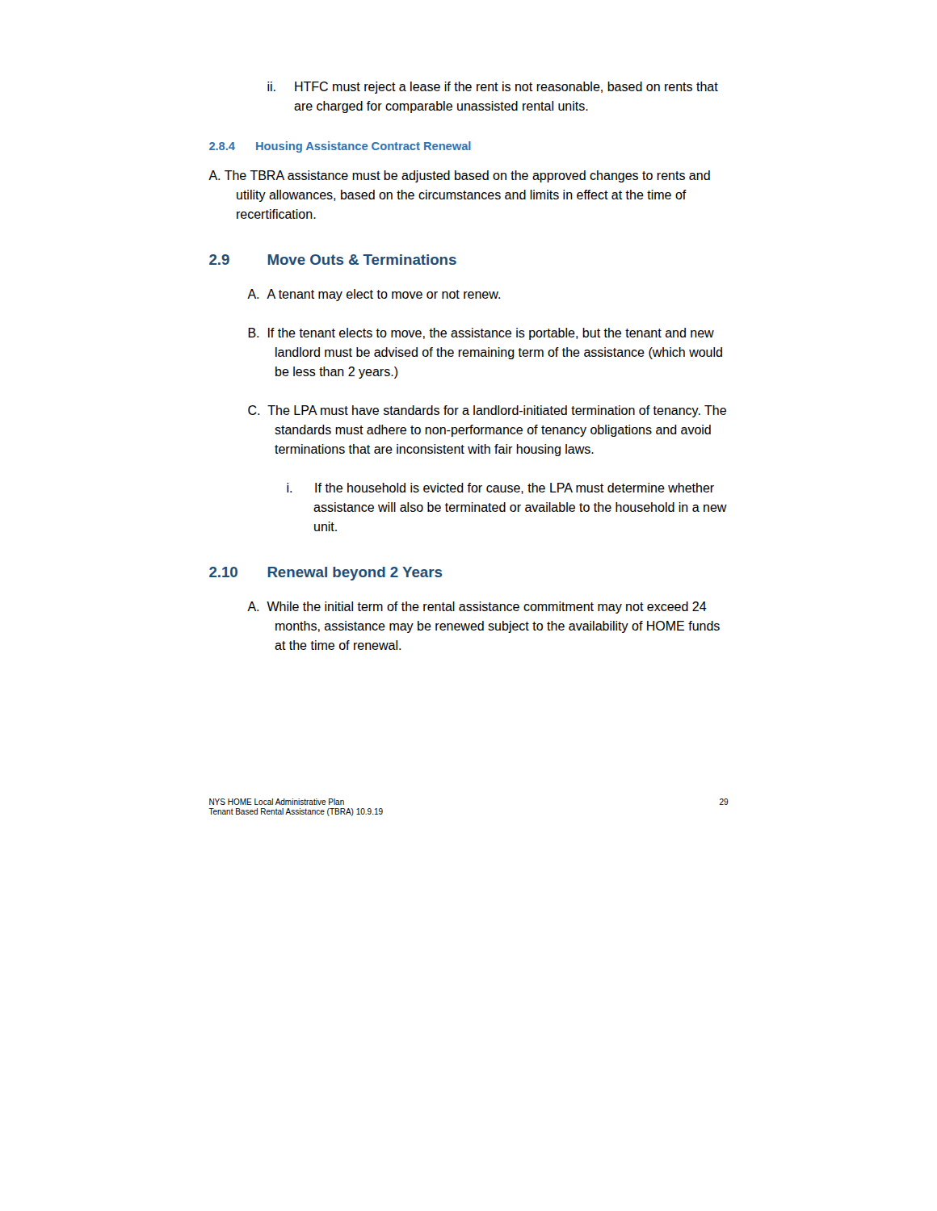ii. HTFC must reject a lease if the rent is not reasonable, based on rents that are charged for comparable unassisted rental units.
2.8.4 Housing Assistance Contract Renewal
A. The TBRA assistance must be adjusted based on the approved changes to rents and utility allowances, based on the circumstances and limits in effect at the time of recertification.
2.9 Move Outs & Terminations
A. A tenant may elect to move or not renew.
B. If the tenant elects to move, the assistance is portable, but the tenant and new landlord must be advised of the remaining term of the assistance (which would be less than 2 years.)
C. The LPA must have standards for a landlord-initiated termination of tenancy. The standards must adhere to non-performance of tenancy obligations and avoid terminations that are inconsistent with fair housing laws.
i. If the household is evicted for cause, the LPA must determine whether assistance will also be terminated or available to the household in a new unit.
2.10 Renewal beyond 2 Years
A. While the initial term of the rental assistance commitment may not exceed 24 months, assistance may be renewed subject to the availability of HOME funds at the time of renewal.
NYS HOME Local Administrative Plan
Tenant Based Rental Assistance (TBRA) 10.9.19
29